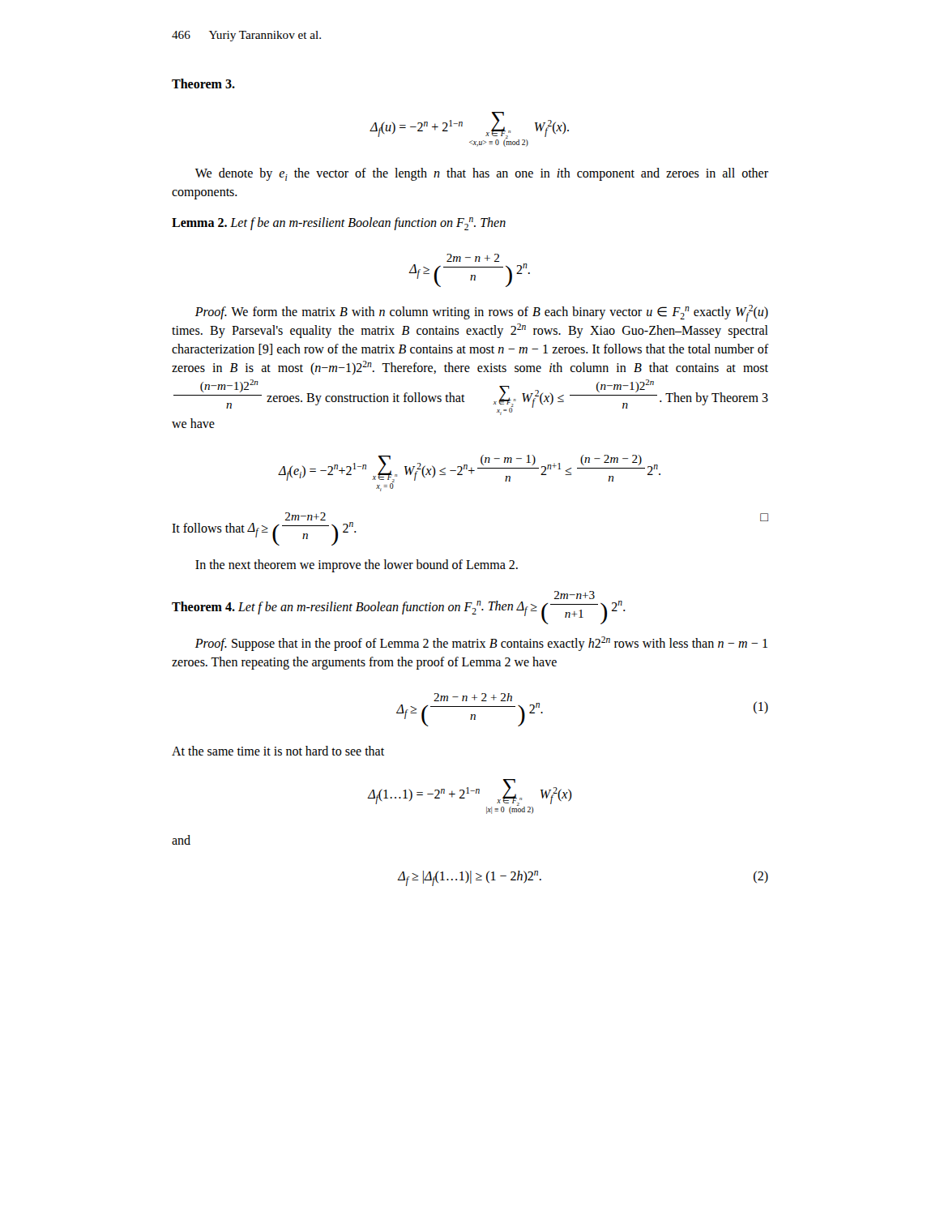466 Yuriy Tarannikov et al.
Theorem 3.
Δf(u) = −2n + 21−n ∑ x ∈ F2n <x,u> ≡ 0 (mod 2) Wf2(x).
We denote by ei the vector of the length n that has an one in ith component and zeroes in all other components.
Lemma 2. Let f be an m-resilient Boolean function on F2n. Then
Δf ≥ (2m − n + 2 n) 2n.
Proof. We form the matrix B with n column writing in rows of B each binary vector u ∈ F2n exactly Wf2(u) times. By Parseval's equality the matrix B contains exactly 22n rows. By Xiao Guo-Zhen–Massey spectral characterization [9] each row of the matrix B contains at most n − m − 1 zeroes. It follows that the total number of zeroes in B is at most (n−m−1)22n. Therefore, there exists some ith column in B that contains at most (n−m−1)22n n zeroes. By construction it follows that ∑ x ∈ F2n xi = 0 Wf2(x) ≤ (n−m−1)22n n. Then by Theorem 3 we have
Δf(ei) = −2n+21−n ∑ x ∈ F2n xi = 0 Wf2(x) ≤ −2n+(n − m − 1) n2n+1 ≤ (n − 2m − 2) n2n.
It follows that Δf ≥ (2m−n+2 n) 2n. □
In the next theorem we improve the lower bound of Lemma 2.
Theorem 4. Let f be an m-resilient Boolean function on F2n. Then Δf ≥ (2m−n+3 n+1) 2n.
Proof. Suppose that in the proof of Lemma 2 the matrix B contains exactly h22n rows with less than n − m − 1 zeroes. Then repeating the arguments from the proof of Lemma 2 we have
Δf ≥ (2m − n + 2 + 2h n) 2n. (1)
At the same time it is not hard to see that
Δf(1…1) = −2n + 21−n ∑ x ∈ F2n |x| ≡ 0 (mod 2) Wf2(x)
and
Δf ≥ |Δf(1…1)| ≥ (1 − 2h)2n. (2)